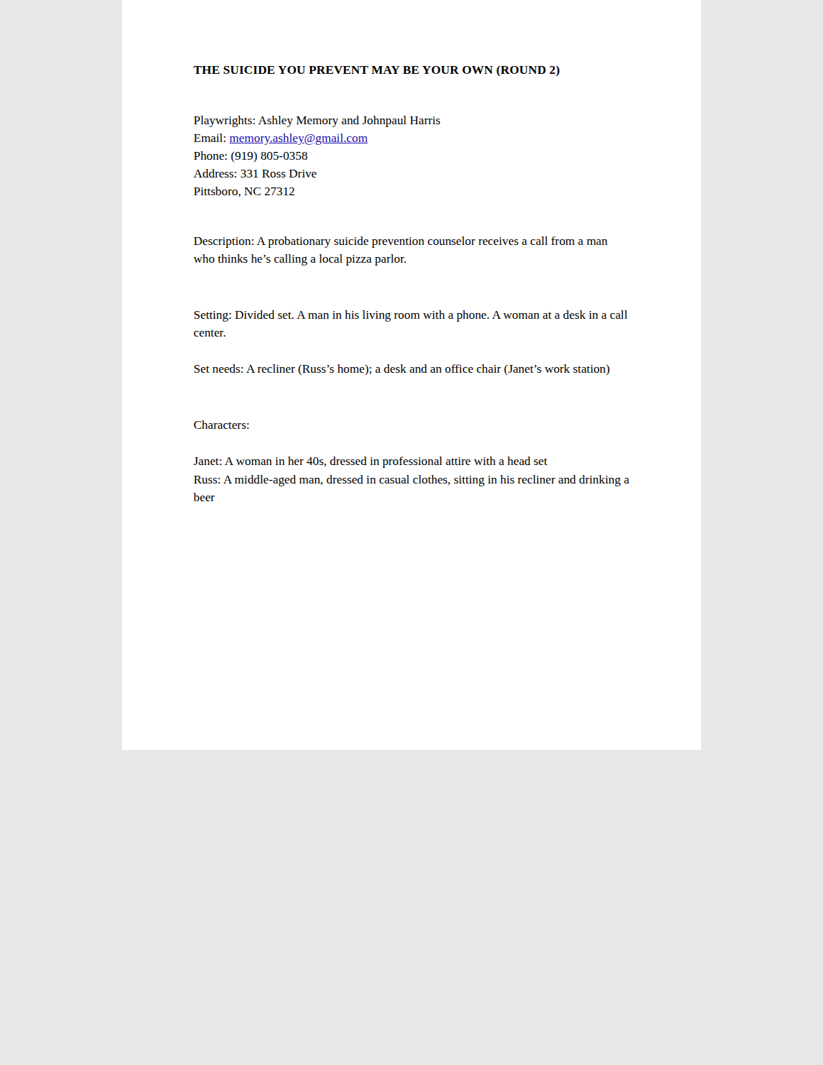THE SUICIDE YOU PREVENT MAY BE YOUR OWN (ROUND 2)
Playwrights: Ashley Memory and Johnpaul Harris
Email: memory.ashley@gmail.com
Phone: (919) 805-0358
Address: 331 Ross Drive
Pittsboro, NC 27312
Description: A probationary suicide prevention counselor receives a call from a man who thinks he’s calling a local pizza parlor.
Setting: Divided set. A man in his living room with a phone. A woman at a desk in a call center.
Set needs: A recliner (Russ’s home); a desk and an office chair (Janet’s work station)
Characters:
Janet: A woman in her 40s, dressed in professional attire with a head set
Russ: A middle-aged man, dressed in casual clothes, sitting in his recliner and drinking a beer